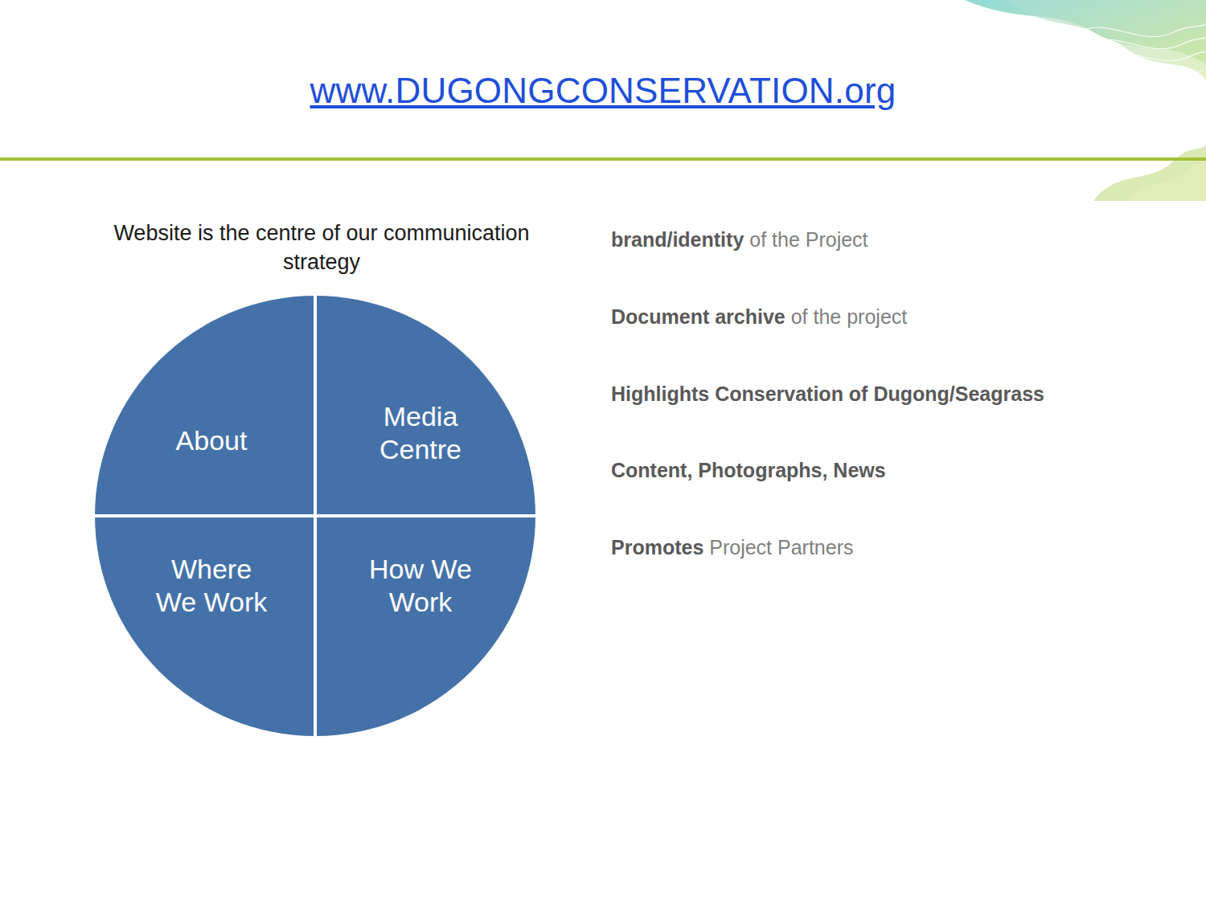www.DUGONGCONSERVATION.org
Website is the centre of our communication strategy
About
Media
Centre
Where
We Work
How We
Work
brand/identity of the Project
Document archive of the project
Highlights Conservation of Dugong/Seagrass
Content, Photographs, News
Promotes Project Partners